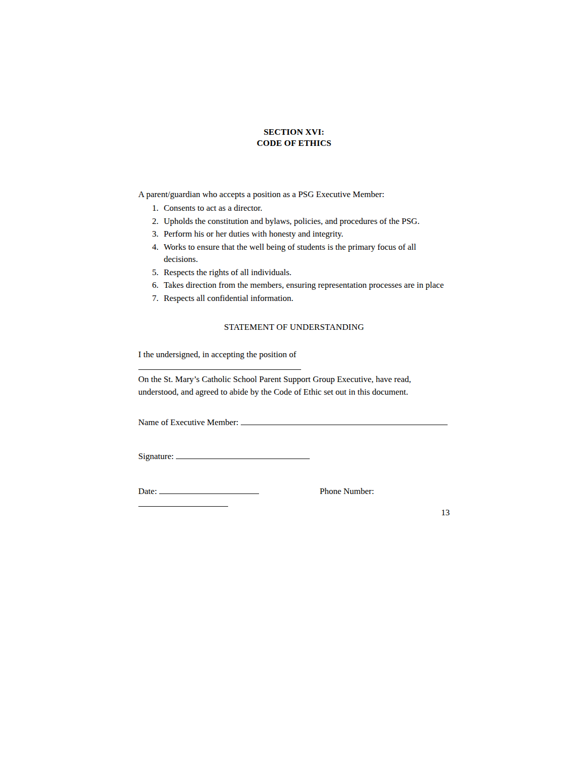SECTION XVI:
CODE OF ETHICS
A parent/guardian who accepts a position as a PSG Executive Member:
Consents to act as a director.
Upholds the constitution and bylaws, policies, and procedures of the PSG.
Perform his or her duties with honesty and integrity.
Works to ensure that the well being of students is the primary focus of all decisions.
Respects the rights of all individuals.
Takes direction from the members, ensuring representation processes are in place
Respects all confidential information.
STATEMENT OF UNDERSTANDING
I the undersigned, in accepting the position of
On the St. Mary’s Catholic School Parent Support Group Executive, have read, understood, and agreed to abide by the Code of Ethic set out in this document.
Name of Executive Member:
Signature:
Date: Phone Number:
13